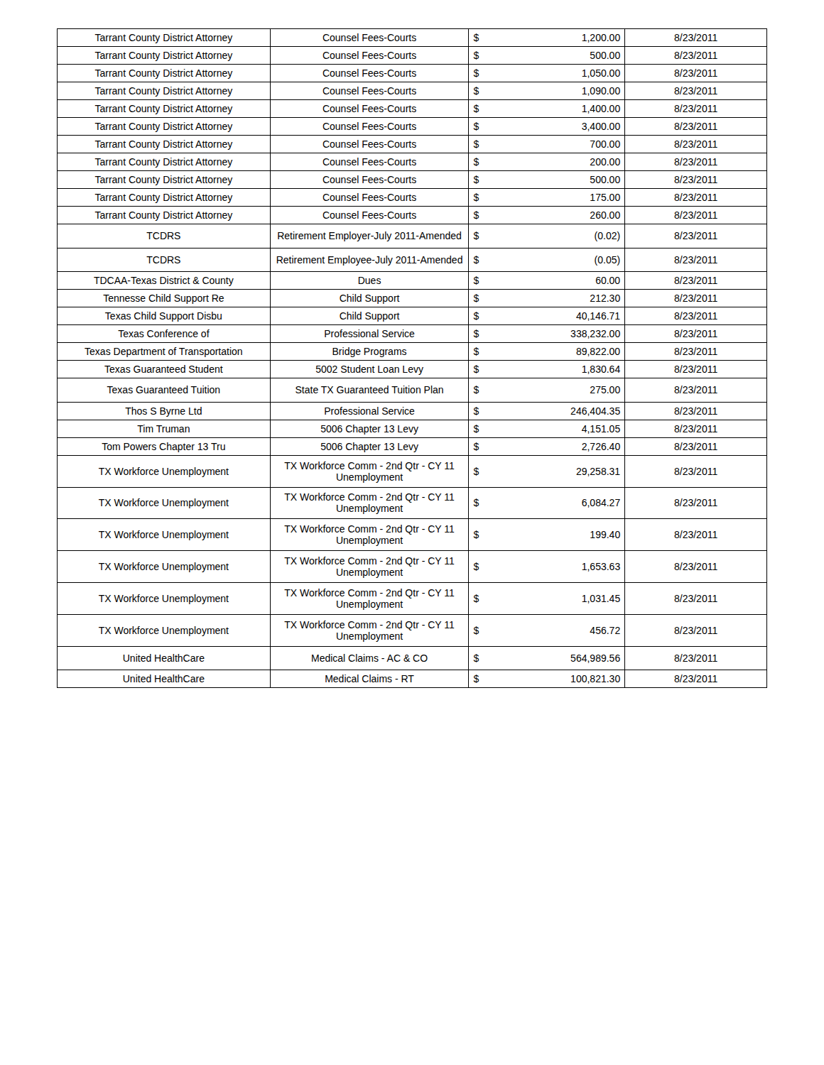| Tarrant County District Attorney | Counsel Fees-Courts | $ | 1,200.00 | 8/23/2011 |
| Tarrant County District Attorney | Counsel Fees-Courts | $ | 500.00 | 8/23/2011 |
| Tarrant County District Attorney | Counsel Fees-Courts | $ | 1,050.00 | 8/23/2011 |
| Tarrant County District Attorney | Counsel Fees-Courts | $ | 1,090.00 | 8/23/2011 |
| Tarrant County District Attorney | Counsel Fees-Courts | $ | 1,400.00 | 8/23/2011 |
| Tarrant County District Attorney | Counsel Fees-Courts | $ | 3,400.00 | 8/23/2011 |
| Tarrant County District Attorney | Counsel Fees-Courts | $ | 700.00 | 8/23/2011 |
| Tarrant County District Attorney | Counsel Fees-Courts | $ | 200.00 | 8/23/2011 |
| Tarrant County District Attorney | Counsel Fees-Courts | $ | 500.00 | 8/23/2011 |
| Tarrant County District Attorney | Counsel Fees-Courts | $ | 175.00 | 8/23/2011 |
| Tarrant County District Attorney | Counsel Fees-Courts | $ | 260.00 | 8/23/2011 |
| TCDRS | Retirement Employer-July 2011-Amended | $ | (0.02) | 8/23/2011 |
| TCDRS | Retirement Employee-July 2011-Amended | $ | (0.05) | 8/23/2011 |
| TDCAA-Texas District & County | Dues | $ | 60.00 | 8/23/2011 |
| Tennesse Child Support Re | Child Support | $ | 212.30 | 8/23/2011 |
| Texas Child Support Disbu | Child Support | $ | 40,146.71 | 8/23/2011 |
| Texas Conference of | Professional Service | $ | 338,232.00 | 8/23/2011 |
| Texas Department of Transportation | Bridge Programs | $ | 89,822.00 | 8/23/2011 |
| Texas Guaranteed Student | 5002 Student Loan Levy | $ | 1,830.64 | 8/23/2011 |
| Texas Guaranteed Tuition | State TX Guaranteed Tuition Plan | $ | 275.00 | 8/23/2011 |
| Thos S Byrne Ltd | Professional Service | $ | 246,404.35 | 8/23/2011 |
| Tim Truman | 5006 Chapter 13 Levy | $ | 4,151.05 | 8/23/2011 |
| Tom Powers Chapter 13 Tru | 5006 Chapter 13 Levy | $ | 2,726.40 | 8/23/2011 |
| TX Workforce Unemployment | TX Workforce Comm - 2nd Qtr - CY 11 Unemployment | $ | 29,258.31 | 8/23/2011 |
| TX Workforce Unemployment | TX Workforce Comm - 2nd Qtr - CY 11 Unemployment | $ | 6,084.27 | 8/23/2011 |
| TX Workforce Unemployment | TX Workforce Comm - 2nd Qtr - CY 11 Unemployment | $ | 199.40 | 8/23/2011 |
| TX Workforce Unemployment | TX Workforce Comm - 2nd Qtr - CY 11 Unemployment | $ | 1,653.63 | 8/23/2011 |
| TX Workforce Unemployment | TX Workforce Comm - 2nd Qtr - CY 11 Unemployment | $ | 1,031.45 | 8/23/2011 |
| TX Workforce Unemployment | TX Workforce Comm - 2nd Qtr - CY 11 Unemployment | $ | 456.72 | 8/23/2011 |
| United HealthCare | Medical Claims - AC & CO | $ | 564,989.56 | 8/23/2011 |
| United HealthCare | Medical Claims - RT | $ | 100,821.30 | 8/23/2011 |